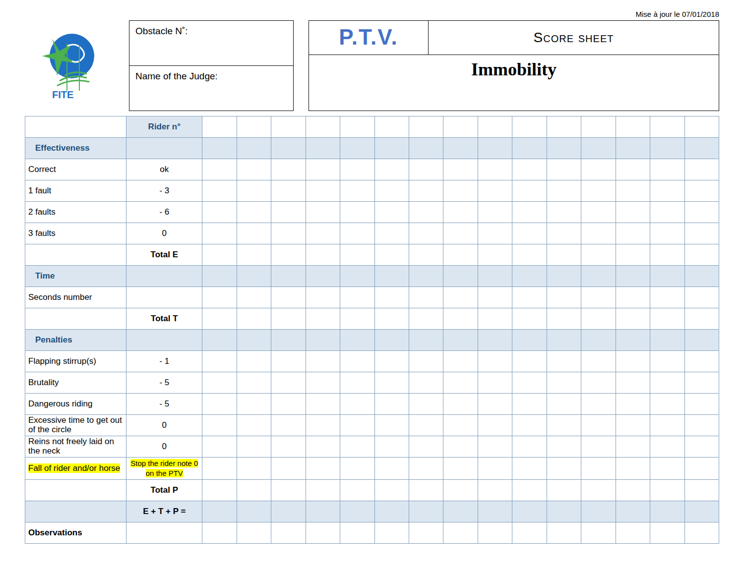Mise à jour le 07/01/2018
FITE
Obstacle N˚:
Name of the Judge:
P.T.V.
Score sheet
Immobility
| | Rider n° | | | | | | | | | | | | | | | |
| Effectiveness | | | | | | | | | | | | | | | | |
| Correct | ok | | | | | | | | | | | | | | | |
| 1 fault | - 3 | | | | | | | | | | | | | | | |
| 2 faults | - 6 | | | | | | | | | | | | | | | |
| 3 faults | 0 | | | | | | | | | | | | | | | |
| | Total E | | | | | | | | | | | | | | | |
| Time | | | | | | | | | | | | | | | | |
| Seconds number | | | | | | | | | | | | | | | | |
| | Total T | | | | | | | | | | | | | | | |
| Penalties | | | | | | | | | | | | | | | | |
| Flapping stirrup(s) | - 1 | | | | | | | | | | | | | | | |
| Brutality | - 5 | | | | | | | | | | | | | | | |
| Dangerous riding | - 5 | | | | | | | | | | | | | | | |
| Excessive time to get out of the circle | 0 | | | | | | | | | | | | | | | |
| Reins not freely laid on the neck | 0 | | | | | | | | | | | | | | | |
| Fall of rider and/or horse | Stop the rider note 0 on the PTV | | | | | | | | | | | | | | | |
| | Total P | | | | | | | | | | | | | | | |
| | E + T + P = | | | | | | | | | | | | | | | |
| Observations | | | | | | | | | | | | | | | | |